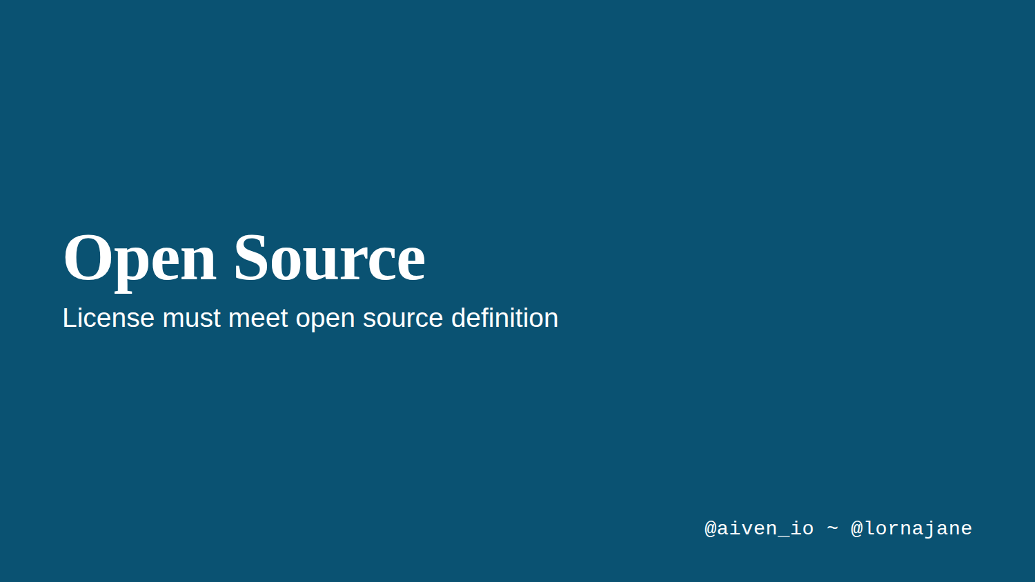Open Source
License must meet open source definition
@aiven_io ~ @lornajane